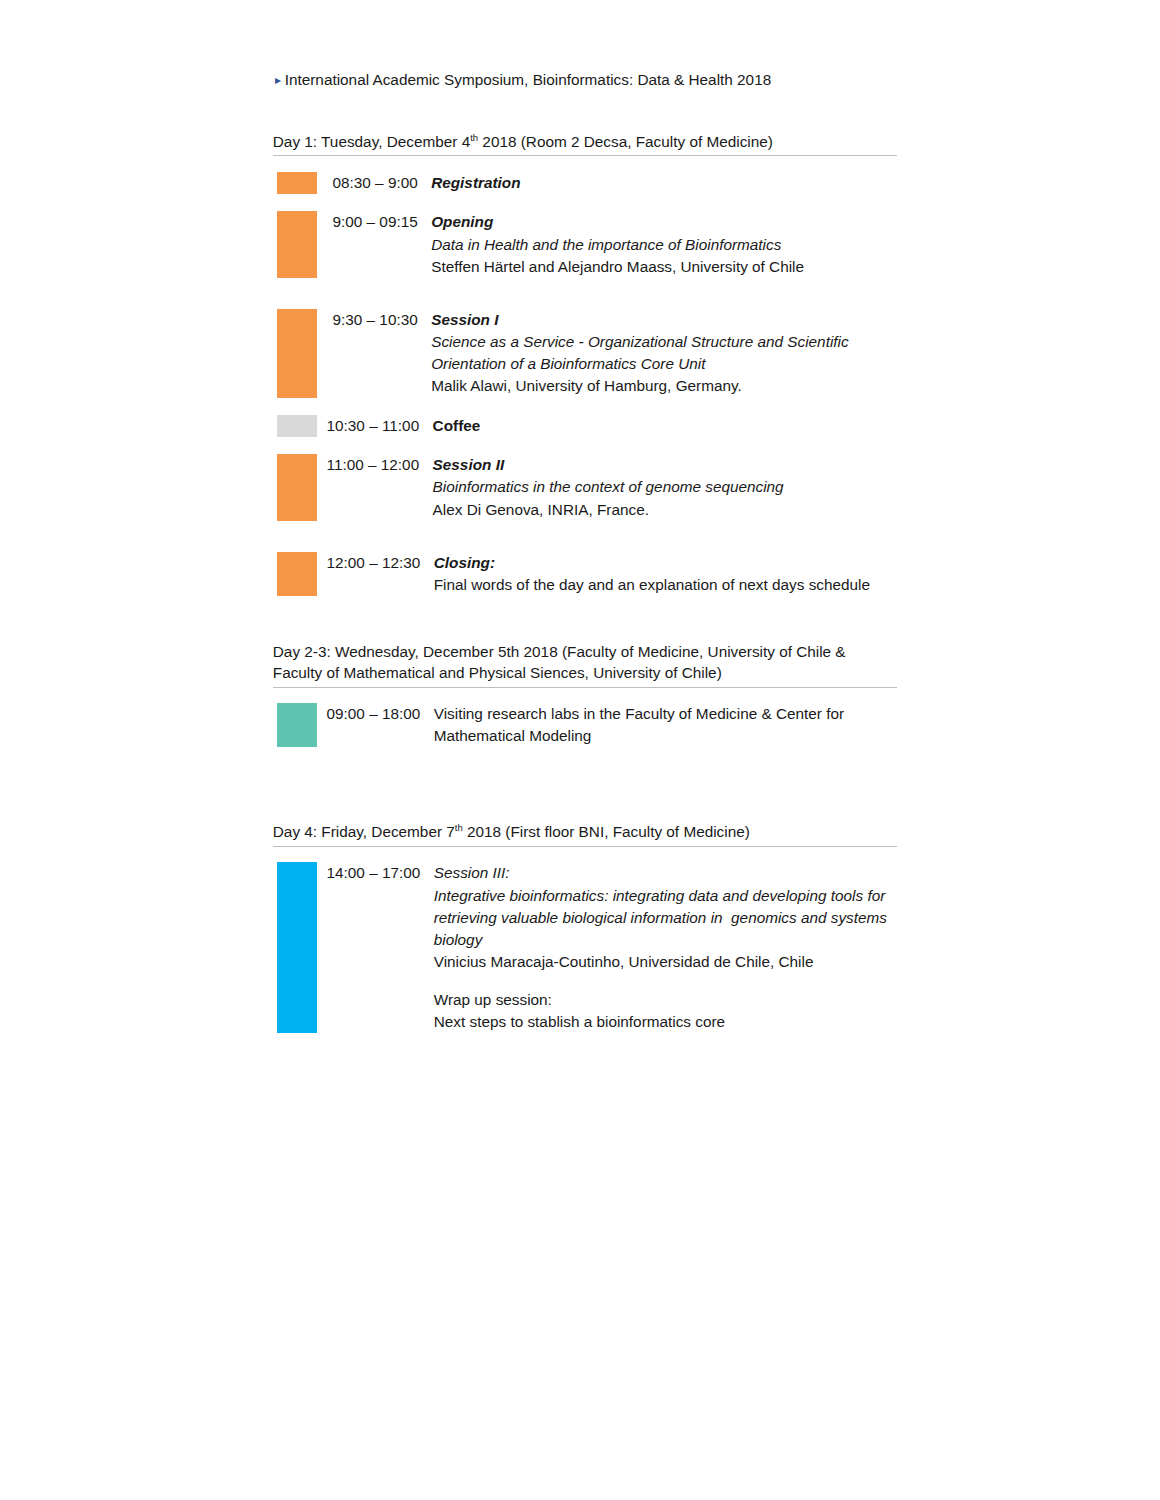▸International Academic Symposium, Bioinformatics: Data & Health 2018
Day 1: Tuesday, December 4th 2018 (Room 2 Decsa, Faculty of Medicine)
08:30 – 9:00
Registration
9:00 – 09:15
Opening
Data in Health and the importance of Bioinformatics
Steffen Härtel and Alejandro Maass, University of Chile
9:30 – 10:30
Session I
Science as a Service - Organizational Structure and Scientific Orientation of a Bioinformatics Core Unit
Malik Alawi, University of Hamburg, Germany.
10:30 – 11:00
Coffee
11:00 – 12:00
Session II
Bioinformatics in the context of genome sequencing
Alex Di Genova, INRIA, France.
12:00 – 12:30
Closing:
Final words of the day and an explanation of next days schedule
Day 2-3: Wednesday, December 5th 2018 (Faculty of Medicine, University of Chile & Faculty of Mathematical and Physical Siences, University of Chile)
09:00 – 18:00
Visiting research labs in the Faculty of Medicine & Center for Mathematical Modeling
Day 4: Friday, December 7th 2018 (First floor BNI, Faculty of Medicine)
14:00 – 17:00
Session III:
Integrative bioinformatics: integrating data and developing tools for retrieving valuable biological information in genomics and systems biology
Vinicius Maracaja-Coutinho, Universidad de Chile, Chile
Wrap up session:
Next steps to stablish a bioinformatics core